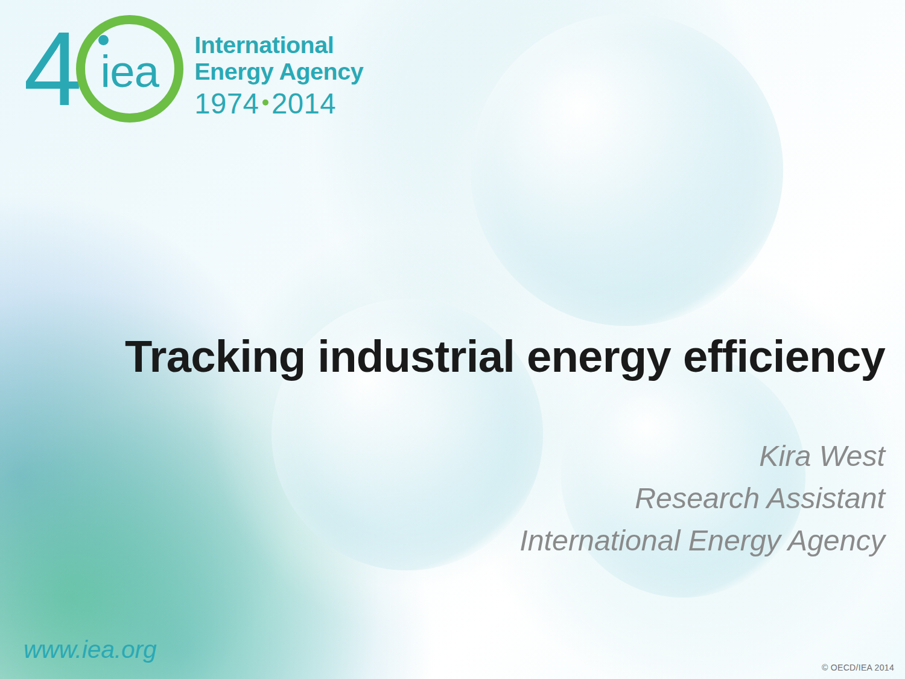4 iea
International
Energy Agency
1974 2014
Tracking industrial energy efficiency
Kira West
Research Assistant
International Energy Agency
www.iea.org
© OECD/IEA 2014